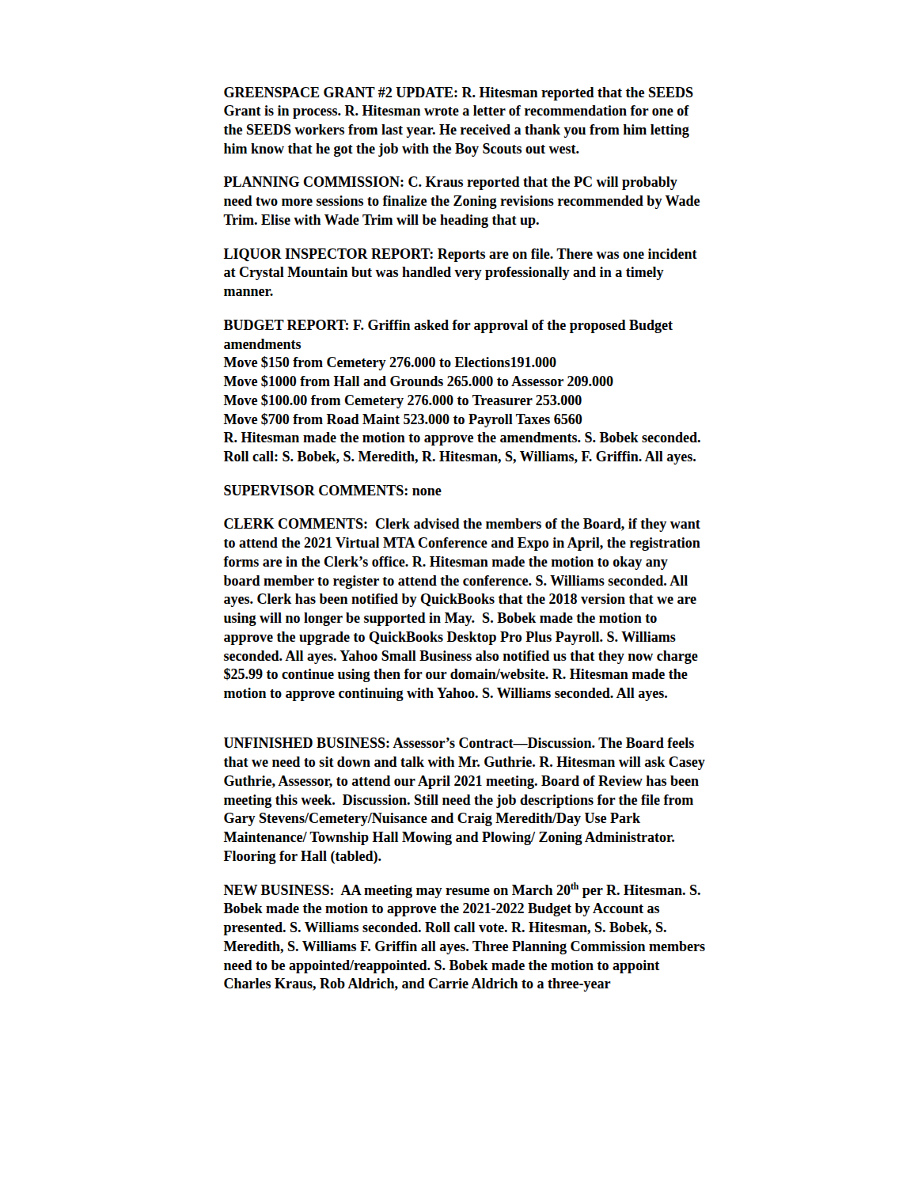GREENSPACE GRANT #2 UPDATE: R. Hitesman reported that the SEEDS Grant is in process. R. Hitesman wrote a letter of recommendation for one of the SEEDS workers from last year. He received a thank you from him letting him know that he got the job with the Boy Scouts out west.
PLANNING COMMISSION: C. Kraus reported that the PC will probably need two more sessions to finalize the Zoning revisions recommended by Wade Trim. Elise with Wade Trim will be heading that up.
LIQUOR INSPECTOR REPORT: Reports are on file. There was one incident at Crystal Mountain but was handled very professionally and in a timely manner.
BUDGET REPORT: F. Griffin asked for approval of the proposed Budget amendments
Move $150 from Cemetery 276.000 to Elections191.000
Move $1000 from Hall and Grounds 265.000 to Assessor 209.000
Move $100.00 from Cemetery 276.000 to Treasurer 253.000
Move $700 from Road Maint 523.000 to Payroll Taxes 6560
R. Hitesman made the motion to approve the amendments. S. Bobek seconded. Roll call: S. Bobek, S. Meredith, R. Hitesman, S, Williams, F. Griffin. All ayes.
SUPERVISOR COMMENTS: none
CLERK COMMENTS: Clerk advised the members of the Board, if they want to attend the 2021 Virtual MTA Conference and Expo in April, the registration forms are in the Clerk’s office. R. Hitesman made the motion to okay any board member to register to attend the conference. S. Williams seconded. All ayes. Clerk has been notified by QuickBooks that the 2018 version that we are using will no longer be supported in May. S. Bobek made the motion to approve the upgrade to QuickBooks Desktop Pro Plus Payroll. S. Williams seconded. All ayes. Yahoo Small Business also notified us that they now charge $25.99 to continue using then for our domain/website. R. Hitesman made the motion to approve continuing with Yahoo. S. Williams seconded. All ayes.
UNFINISHED BUSINESS: Assessor’s Contract—Discussion. The Board feels that we need to sit down and talk with Mr. Guthrie. R. Hitesman will ask Casey Guthrie, Assessor, to attend our April 2021 meeting. Board of Review has been meeting this week. Discussion. Still need the job descriptions for the file from Gary Stevens/Cemetery/Nuisance and Craig Meredith/Day Use Park Maintenance/ Township Hall Mowing and Plowing/ Zoning Administrator. Flooring for Hall (tabled).
NEW BUSINESS: AA meeting may resume on March 20th per R. Hitesman. S. Bobek made the motion to approve the 2021-2022 Budget by Account as presented. S. Williams seconded. Roll call vote. R. Hitesman, S. Bobek, S. Meredith, S. Williams F. Griffin all ayes. Three Planning Commission members need to be appointed/reappointed. S. Bobek made the motion to appoint Charles Kraus, Rob Aldrich, and Carrie Aldrich to a three-year